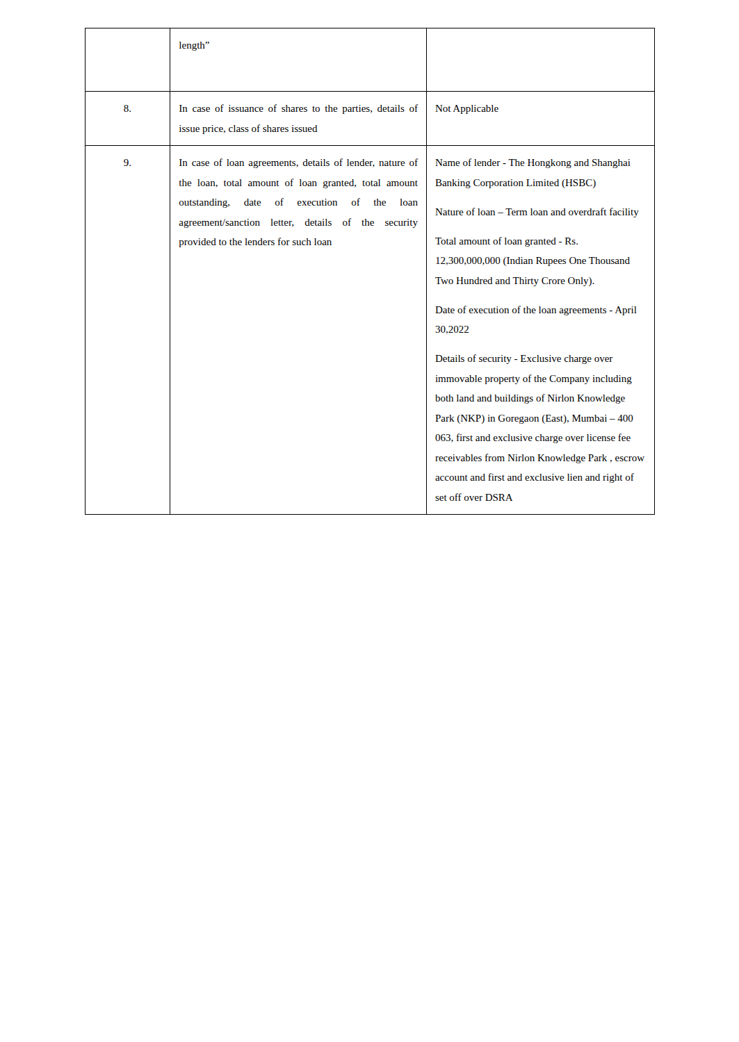| | length” | |
| 8. | In case of issuance of shares to the parties, details of issue price, class of shares issued | Not Applicable |
| 9. | In case of loan agreements, details of lender, nature of the loan, total amount of loan granted, total amount outstanding, date of execution of the loan agreement/sanction letter, details of the security provided to the lenders for such loan | Name of lender - The Hongkong and Shanghai Banking Corporation Limited (HSBC) Nature of loan – Term loan and overdraft facility Total amount of loan granted - Rs. 12,300,000,000 (Indian Rupees One Thousand Two Hundred and Thirty Crore Only). Date of execution of the loan agreements - April 30,2022 Details of security - Exclusive charge over immovable property of the Company including both land and buildings of Nirlon Knowledge Park (NKP) in Goregaon (East), Mumbai – 400 063, first and exclusive charge over license fee receivables from Nirlon Knowledge Park , escrow account and first and exclusive lien and right of set off over DSRA |